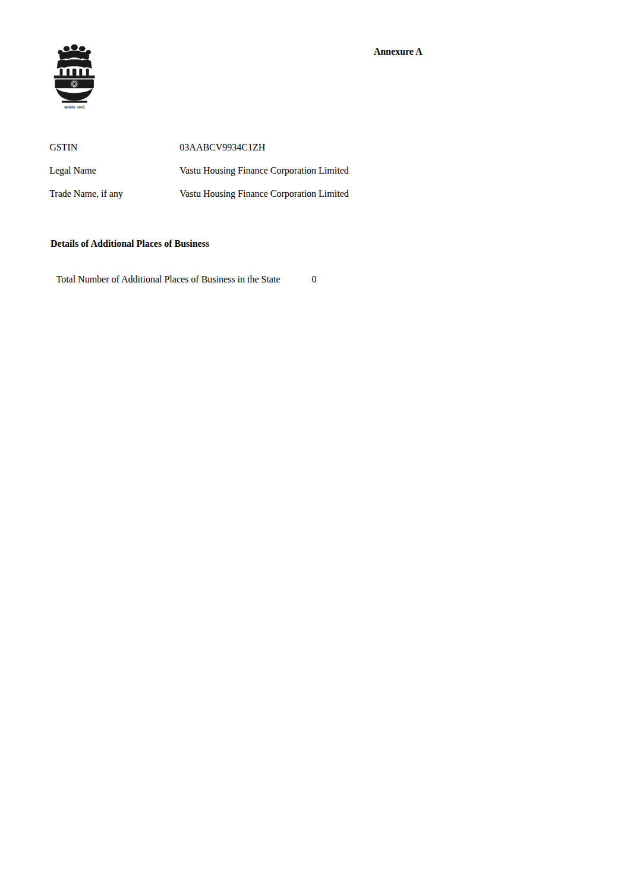सत्यमेव जयते
Annexure A
| GSTIN | 03AABCV9934C1ZH |
| Legal Name | Vastu Housing Finance Corporation Limited |
| Trade Name, if any | Vastu Housing Finance Corporation Limited |
Details of Additional Places of Business
Total Number of Additional Places of Business in the State0